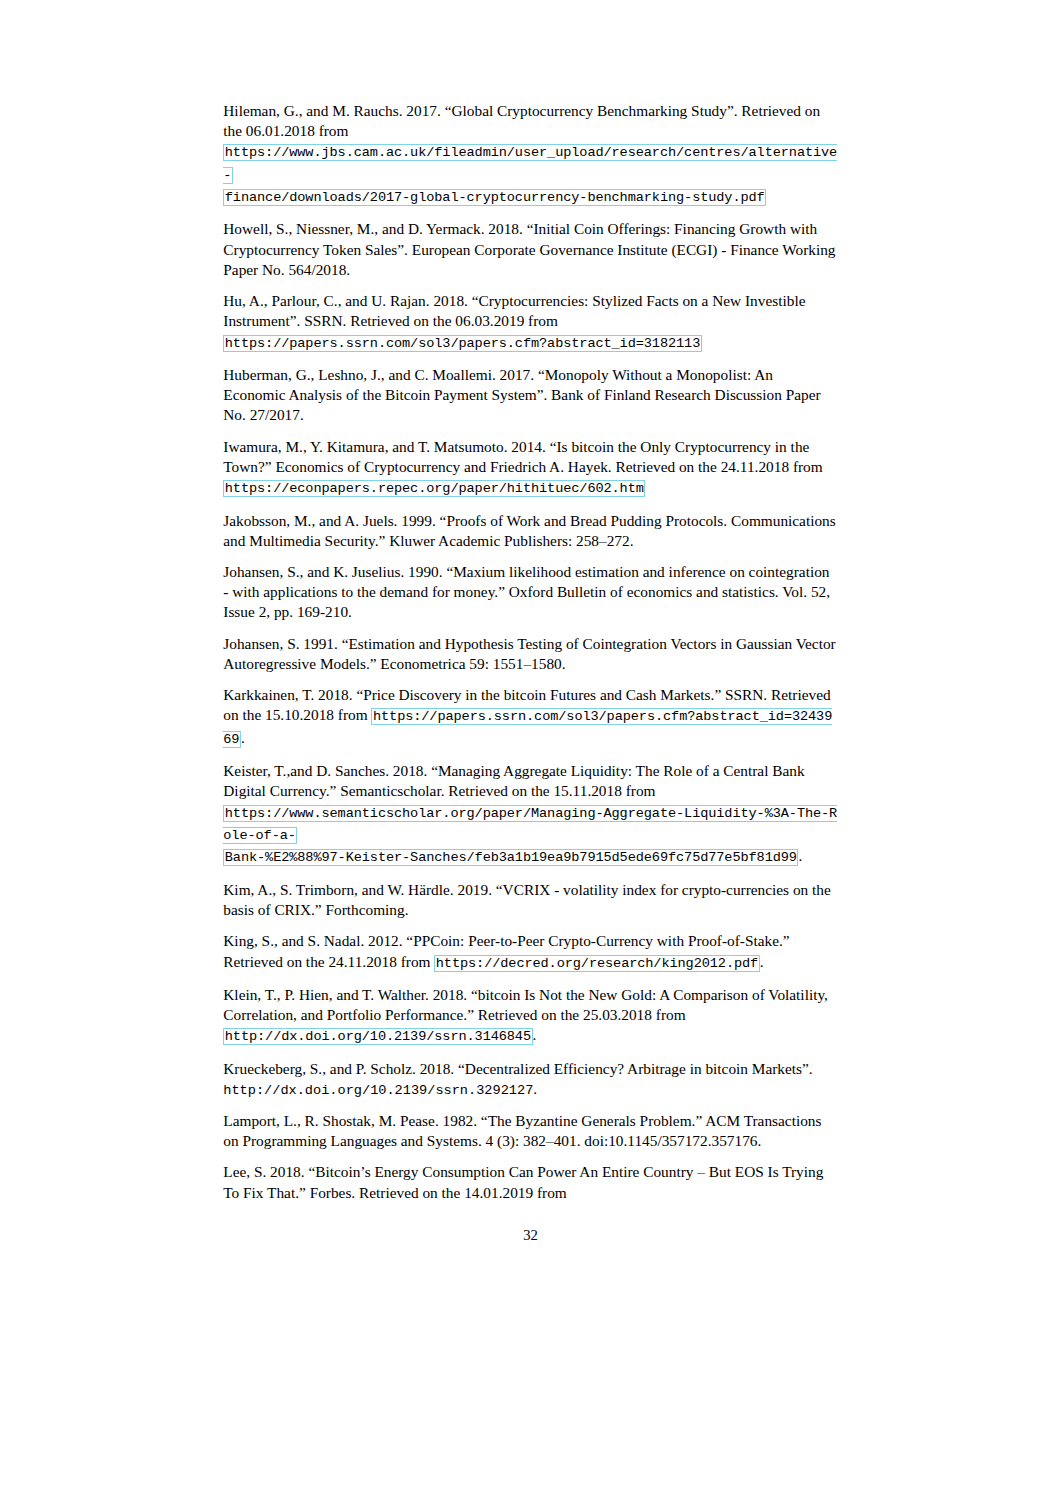Hileman, G., and M. Rauchs. 2017. “Global Cryptocurrency Benchmarking Study”. Retrieved on the 06.01.2018 from
https://www.jbs.cam.ac.uk/fileadmin/user_upload/research/centres/alternative-
finance/downloads/2017-global-cryptocurrency-benchmarking-study.pdf
Howell, S., Niessner, M., and D. Yermack. 2018. “Initial Coin Offerings: Financing Growth with Cryptocurrency Token Sales”. European Corporate Governance Institute (ECGI) - Finance Working Paper No. 564/2018.
Hu, A., Parlour, C., and U. Rajan. 2018. “Cryptocurrencies: Stylized Facts on a New Investible Instrument”. SSRN. Retrieved on the 06.03.2019 from
https://papers.ssrn.com/sol3/papers.cfm?abstract_id=3182113
Huberman, G., Leshno, J., and C. Moallemi. 2017. “Monopoly Without a Monopolist: An Economic Analysis of the Bitcoin Payment System”. Bank of Finland Research Discussion Paper No. 27/2017.
Iwamura, M., Y. Kitamura, and T. Matsumoto. 2014. “Is bitcoin the Only Cryptocurrency in the Town?” Economics of Cryptocurrency and Friedrich A. Hayek. Retrieved on the 24.11.2018 from
https://econpapers.repec.org/paper/hithituec/602.htm
Jakobsson, M., and A. Juels. 1999. “Proofs of Work and Bread Pudding Protocols. Communications and Multimedia Security.” Kluwer Academic Publishers: 258–272.
Johansen, S., and K. Juselius. 1990. “Maxium likelihood estimation and inference on cointegration - with applications to the demand for money.” Oxford Bulletin of economics and statistics. Vol. 52, Issue 2, pp. 169-210.
Johansen, S. 1991. “Estimation and Hypothesis Testing of Cointegration Vectors in Gaussian Vector Autoregressive Models.” Econometrica 59: 1551–1580.
Karkkainen, T. 2018. “Price Discovery in the bitcoin Futures and Cash Markets.” SSRN. Retrieved on the 15.10.2018 from https://papers.ssrn.com/sol3/papers.cfm?abstract_id=3243969.
Keister, T.,and D. Sanches. 2018. “Managing Aggregate Liquidity: The Role of a Central Bank Digital Currency.” Semanticscholar. Retrieved on the 15.11.2018 from
https://www.semanticscholar.org/paper/Managing-Aggregate-Liquidity-%3A-The-Role-of-a-
Bank-%E2%88%97-Keister-Sanches/feb3a1b19ea9b7915d5ede69fc75d77e5bf81d99.
Kim, A., S. Trimborn, and W. Härdle. 2019. “VCRIX - volatility index for crypto-currencies on the basis of CRIX.” Forthcoming.
King, S., and S. Nadal. 2012. “PPCoin: Peer-to-Peer Crypto-Currency with Proof-of-Stake.” Retrieved on the 24.11.2018 from https://decred.org/research/king2012.pdf.
Klein, T., P. Hien, and T. Walther. 2018. “bitcoin Is Not the New Gold: A Comparison of Volatility, Correlation, and Portfolio Performance.” Retrieved on the 25.03.2018 from
http://dx.doi.org/10.2139/ssrn.3146845.
Krueckeberg, S., and P. Scholz. 2018. “Decentralized Efficiency? Arbitrage in bitcoin Markets”.
http://dx.doi.org/10.2139/ssrn.3292127.
Lamport, L., R. Shostak, M. Pease. 1982. “The Byzantine Generals Problem.” ACM Transactions on Programming Languages and Systems. 4 (3): 382–401. doi:10.1145/357172.357176.
Lee, S. 2018. “Bitcoin’s Energy Consumption Can Power An Entire Country – But EOS Is Trying To Fix That.” Forbes. Retrieved on the 14.01.2019 from
32